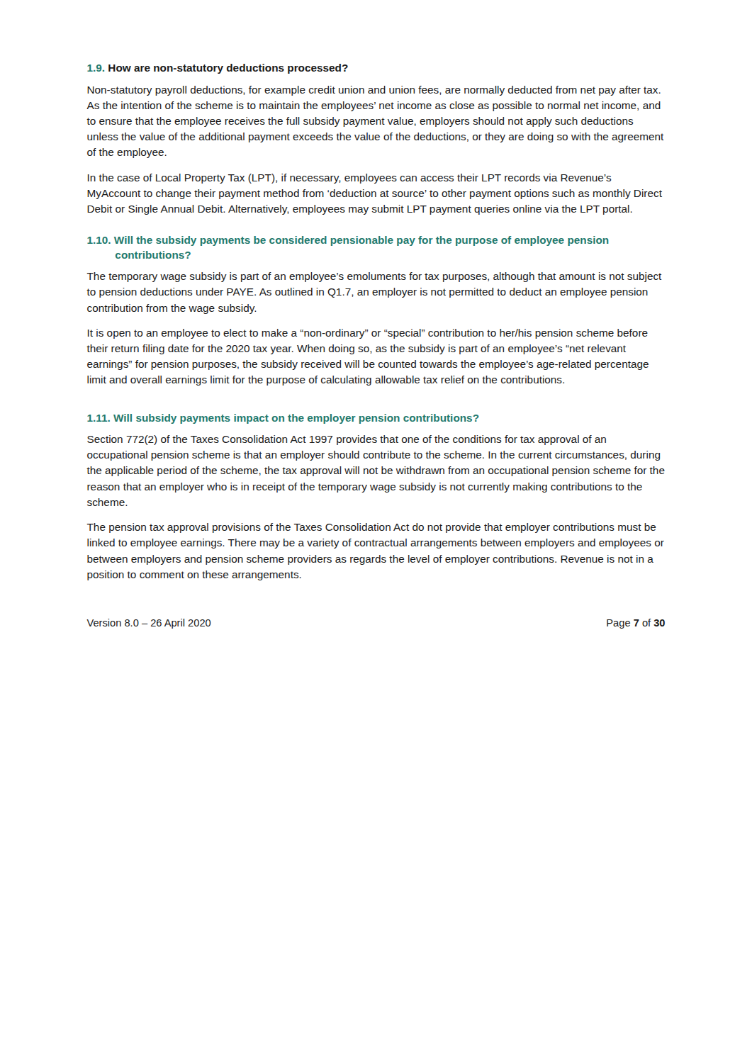1.9. How are non-statutory deductions processed?
Non-statutory payroll deductions, for example credit union and union fees, are normally deducted from net pay after tax. As the intention of the scheme is to maintain the employees’ net income as close as possible to normal net income, and to ensure that the employee receives the full subsidy payment value, employers should not apply such deductions unless the value of the additional payment exceeds the value of the deductions, or they are doing so with the agreement of the employee.
In the case of Local Property Tax (LPT), if necessary, employees can access their LPT records via Revenue’s MyAccount to change their payment method from ‘deduction at source’ to other payment options such as monthly Direct Debit or Single Annual Debit. Alternatively, employees may submit LPT payment queries online via the LPT portal.
1.10. Will the subsidy payments be considered pensionable pay for the purpose of employee pension contributions?
The temporary wage subsidy is part of an employee’s emoluments for tax purposes, although that amount is not subject to pension deductions under PAYE. As outlined in Q1.7, an employer is not permitted to deduct an employee pension contribution from the wage subsidy.
It is open to an employee to elect to make a “non-ordinary” or “special” contribution to her/his pension scheme before their return filing date for the 2020 tax year. When doing so, as the subsidy is part of an employee’s “net relevant earnings” for pension purposes, the subsidy received will be counted towards the employee’s age-related percentage limit and overall earnings limit for the purpose of calculating allowable tax relief on the contributions.
1.11. Will subsidy payments impact on the employer pension contributions?
Section 772(2) of the Taxes Consolidation Act 1997 provides that one of the conditions for tax approval of an occupational pension scheme is that an employer should contribute to the scheme. In the current circumstances, during the applicable period of the scheme, the tax approval will not be withdrawn from an occupational pension scheme for the reason that an employer who is in receipt of the temporary wage subsidy is not currently making contributions to the scheme.
The pension tax approval provisions of the Taxes Consolidation Act do not provide that employer contributions must be linked to employee earnings. There may be a variety of contractual arrangements between employers and employees or between employers and pension scheme providers as regards the level of employer contributions. Revenue is not in a position to comment on these arrangements.
Version 8.0 – 26 April 2020
Page 7 of 30